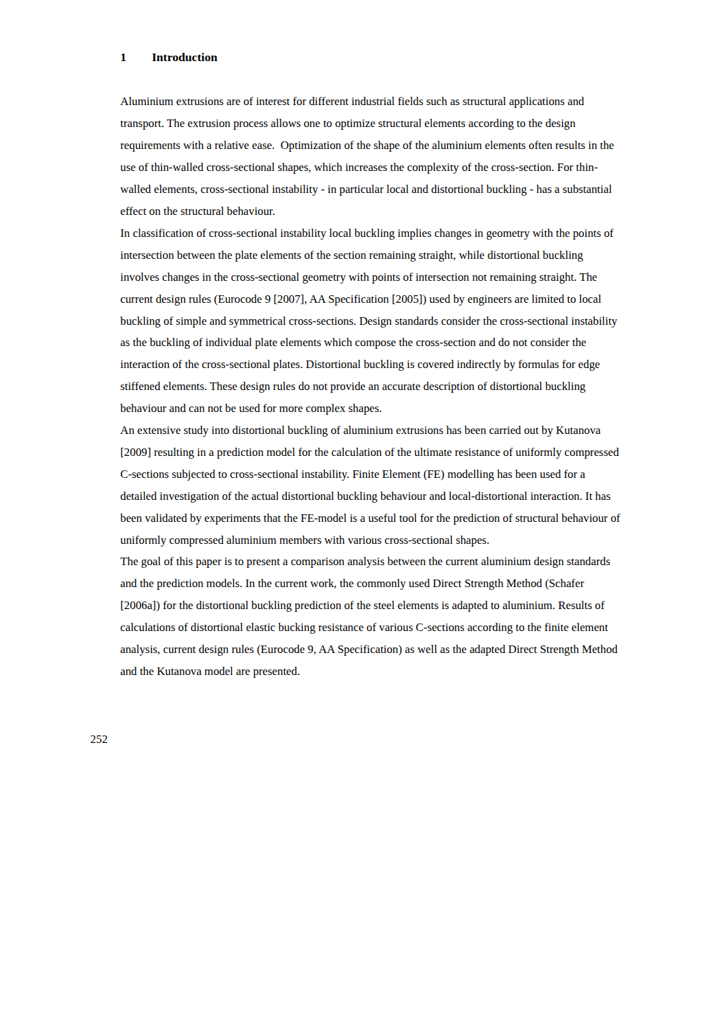1 Introduction
Aluminium extrusions are of interest for different industrial fields such as structural applications and transport. The extrusion process allows one to optimize structural elements according to the design requirements with a relative ease. Optimization of the shape of the aluminium elements often results in the use of thin-walled cross-sectional shapes, which increases the complexity of the cross-section. For thin-walled elements, cross-sectional instability - in particular local and distortional buckling - has a substantial effect on the structural behaviour.
In classification of cross-sectional instability local buckling implies changes in geometry with the points of intersection between the plate elements of the section remaining straight, while distortional buckling involves changes in the cross-sectional geometry with points of intersection not remaining straight. The current design rules (Eurocode 9 [2007], AA Specification [2005]) used by engineers are limited to local buckling of simple and symmetrical cross-sections. Design standards consider the cross-sectional instability as the buckling of individual plate elements which compose the cross-section and do not consider the interaction of the cross-sectional plates. Distortional buckling is covered indirectly by formulas for edge stiffened elements. These design rules do not provide an accurate description of distortional buckling behaviour and can not be used for more complex shapes.
An extensive study into distortional buckling of aluminium extrusions has been carried out by Kutanova [2009] resulting in a prediction model for the calculation of the ultimate resistance of uniformly compressed C-sections subjected to cross-sectional instability. Finite Element (FE) modelling has been used for a detailed investigation of the actual distortional buckling behaviour and local-distortional interaction. It has been validated by experiments that the FE-model is a useful tool for the prediction of structural behaviour of uniformly compressed aluminium members with various cross-sectional shapes.
The goal of this paper is to present a comparison analysis between the current aluminium design standards and the prediction models. In the current work, the commonly used Direct Strength Method (Schafer [2006a]) for the distortional buckling prediction of the steel elements is adapted to aluminium. Results of calculations of distortional elastic bucking resistance of various C-sections according to the finite element analysis, current design rules (Eurocode 9, AA Specification) as well as the adapted Direct Strength Method and the Kutanova model are presented.
252